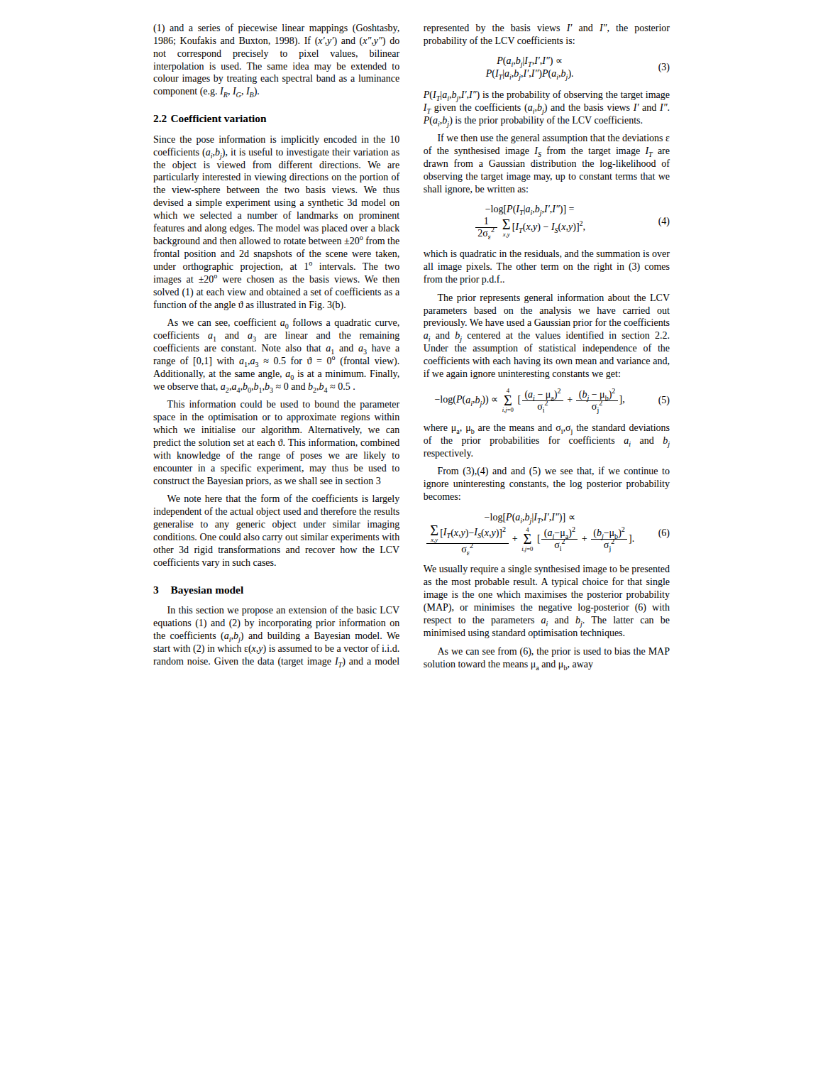(1) and a series of piecewise linear mappings (Goshtasby, 1986; Koufakis and Buxton, 1998). If (x′,y′) and (x″,y″) do not correspond precisely to pixel values, bilinear interpolation is used. The same idea may be extended to colour images by treating each spectral band as a luminance component (e.g. IR, IG, IB).
2.2 Coefficient variation
Since the pose information is implicitly encoded in the 10 coefficients (ai,bj), it is useful to investigate their variation as the object is viewed from different directions. We are particularly interested in viewing directions on the portion of the view-sphere between the two basis views. We thus devised a simple experiment using a synthetic 3d model on which we selected a number of landmarks on prominent features and along edges. The model was placed over a black background and then allowed to rotate between ±20o from the frontal position and 2d snapshots of the scene were taken, under orthographic projection, at 1o intervals. The two images at ±20o were chosen as the basis views. We then solved (1) at each view and obtained a set of coefficients as a function of the angle ϑ as illustrated in Fig. 3(b).
As we can see, coefficient a0 follows a quadratic curve, coefficients a1 and a3 are linear and the remaining coefficients are constant. Note also that a1 and a3 have a range of [0,1] with a1,a3 ≈ 0.5 for ϑ = 0o (frontal view). Additionally, at the same angle, a0 is at a minimum. Finally, we observe that, a2,a4,b0,b1,b3 ≈ 0 and b2,b4 ≈ 0.5 .
This information could be used to bound the parameter space in the optimisation or to approximate regions within which we initialise our algorithm. Alternatively, we can predict the solution set at each ϑ. This information, combined with knowledge of the range of poses we are likely to encounter in a specific experiment, may thus be used to construct the Bayesian priors, as we shall see in section 3
We note here that the form of the coefficients is largely independent of the actual object used and therefore the results generalise to any generic object under similar imaging conditions. One could also carry out similar experiments with other 3d rigid transformations and recover how the LCV coefficients vary in such cases.
3 Bayesian model
In this section we propose an extension of the basic LCV equations (1) and (2) by incorporating prior information on the coefficients (ai,bj) and building a Bayesian model. We start with (2) in which ε(x,y) is assumed to be a vector of i.i.d. random noise. Given the data (target image IT) and a model represented by the basis views I′ and I″, the posterior probability of the LCV coefficients is:
P(ai,bj|IT,I′,I″) ∝ P(IT|ai,bj,I′,I″)P(ai,bj).
(3)
P(IT|ai,bj,I′,I″) is the probability of observing the target image IT given the coefficients (ai,bj) and the basis views I′ and I″. P(ai,bj) is the prior probability of the LCV coefficients.
If we then use the general assumption that the deviations ε of the synthesised image IS from the target image IT are drawn from a Gaussian distribution the log-likelihood of observing the target image may, up to constant terms that we shall ignore, be written as:
−log[P(IT|ai,bj,I′,I″)] = 12σε2 Σx,y[IT(x,y) − IS(x,y)]2,
(4)
which is quadratic in the residuals, and the summation is over all image pixels. The other term on the right in (3) comes from the prior p.d.f..
The prior represents general information about the LCV parameters based on the analysis we have carried out previously. We have used a Gaussian prior for the coefficients ai and bj centered at the values identified in section 2.2. Under the assumption of statistical independence of the coefficients with each having its own mean and variance and, if we again ignore uninteresting constants we get:
−log(P(ai,bj)) ∝ 4 Σi,j=0 [(ai − μa)2 σi2 + (bj − μb)2 σj2],
(5)
where μa, μb are the means and σi,σj the standard deviations of the prior probabilities for coefficients ai and bj respectively.
From (3),(4) and and (5) we see that, if we continue to ignore uninteresting constants, the log posterior probability becomes:
−log[P(ai,bj|IT,I′,I″)] ∝ Σx,y[IT(x,y)−IS(x,y)]2 σε2 + 4 Σi,j=0 [(ai−μa)2 σi2 + (bj−μb)2 σj2].
(6)
We usually require a single synthesised image to be presented as the most probable result. A typical choice for that single image is the one which maximises the posterior probability (MAP), or minimises the negative log-posterior (6) with respect to the parameters ai and bj. The latter can be minimised using standard optimisation techniques.
As we can see from (6), the prior is used to bias the MAP solution toward the means μa and μb, away